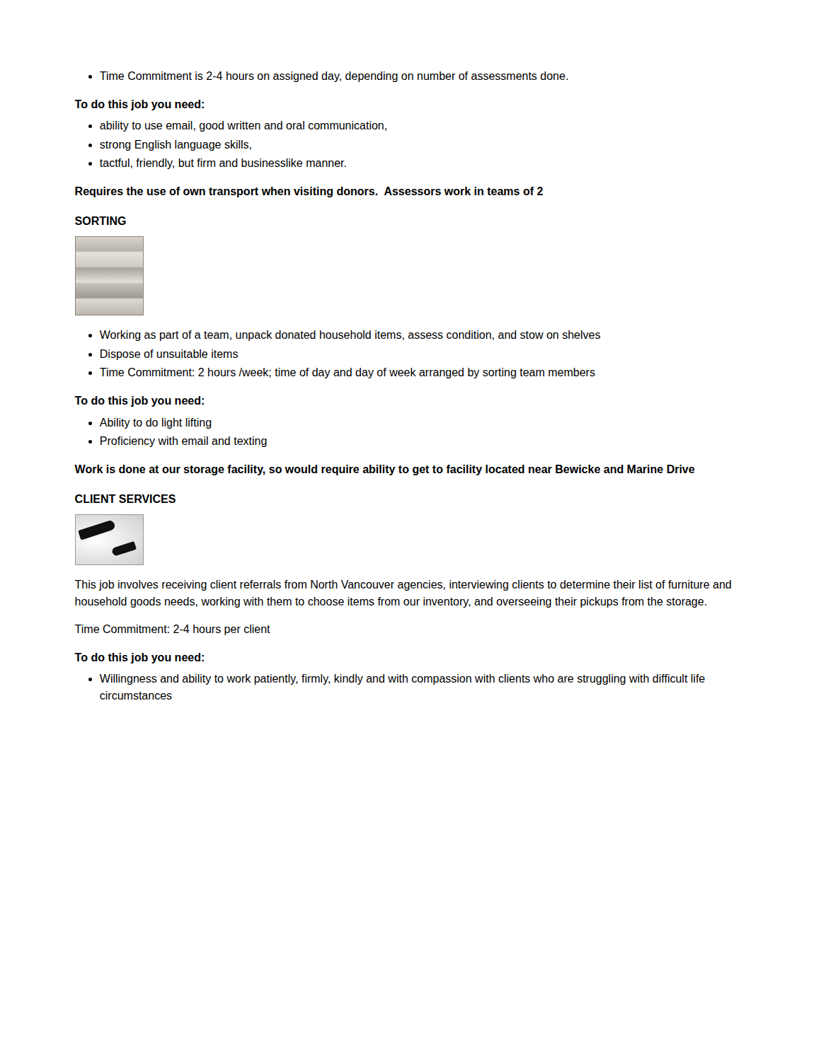Time Commitment is 2-4 hours on assigned day, depending on number of assessments done.
To do this job you need:
ability to use email, good written and oral communication,
strong English language skills,
tactful, friendly, but firm and businesslike manner.
Requires the use of own transport when visiting donors. Assessors work in teams of 2
SORTING
Working as part of a team, unpack donated household items, assess condition, and stow on shelves
Dispose of unsuitable items
Time Commitment: 2 hours /week; time of day and day of week arranged by sorting team members
To do this job you need:
Ability to do light lifting
Proficiency with email and texting
Work is done at our storage facility, so would require ability to get to facility located near Bewicke and Marine Drive
CLIENT SERVICES
This job involves receiving client referrals from North Vancouver agencies, interviewing clients to determine their list of furniture and household goods needs, working with them to choose items from our inventory, and overseeing their pickups from the storage.
Time Commitment: 2-4 hours per client
To do this job you need:
Willingness and ability to work patiently, firmly, kindly and with compassion with clients who are struggling with difficult life circumstances